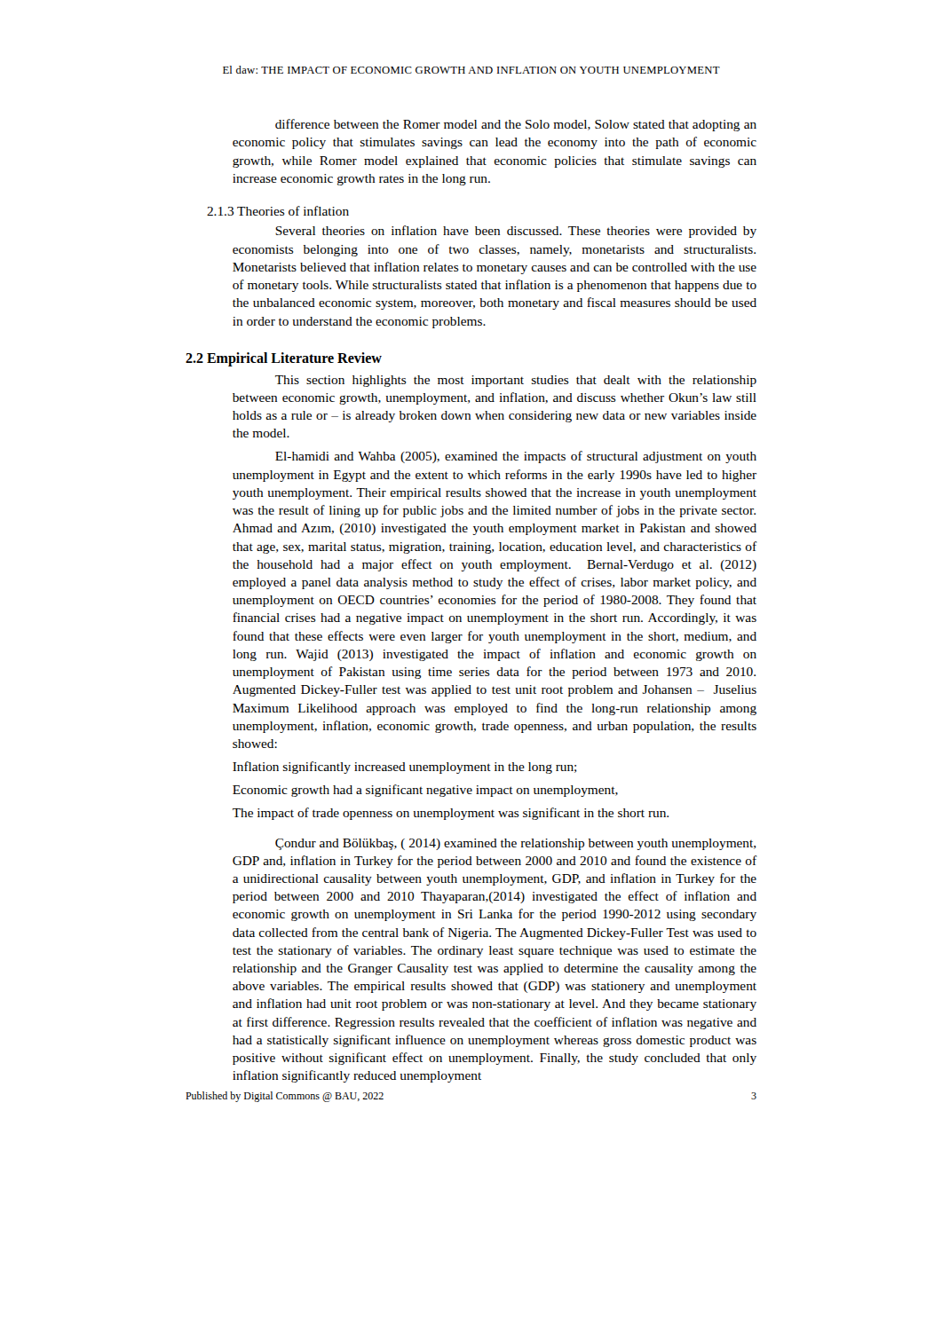El daw: THE IMPACT OF ECONOMIC GROWTH AND INFLATION ON YOUTH UNEMPLOYMENT
difference between the Romer model and the Solo model, Solow stated that adopting an economic policy that stimulates savings can lead the economy into the path of economic growth, while Romer model explained that economic policies that stimulate savings can increase economic growth rates in the long run.
2.1.3 Theories of inflation
Several theories on inflation have been discussed. These theories were provided by economists belonging into one of two classes, namely, monetarists and structuralists. Monetarists believed that inflation relates to monetary causes and can be controlled with the use of monetary tools. While structuralists stated that inflation is a phenomenon that happens due to the unbalanced economic system, moreover, both monetary and fiscal measures should be used in order to understand the economic problems.
2.2 Empirical Literature Review
This section highlights the most important studies that dealt with the relationship between economic growth, unemployment, and inflation, and discuss whether Okun’s law still holds as a rule or – is already broken down when considering new data or new variables inside the model.
El-hamidi and Wahba (2005), examined the impacts of structural adjustment on youth unemployment in Egypt and the extent to which reforms in the early 1990s have led to higher youth unemployment. Their empirical results showed that the increase in youth unemployment was the result of lining up for public jobs and the limited number of jobs in the private sector. Ahmad and Azım, (2010) investigated the youth employment market in Pakistan and showed that age, sex, marital status, migration, training, location, education level, and characteristics of the household had a major effect on youth employment. Bernal-Verdugo et al. (2012) employed a panel data analysis method to study the effect of crises, labor market policy, and unemployment on OECD countries’ economies for the period of 1980-2008. They found that financial crises had a negative impact on unemployment in the short run. Accordingly, it was found that these effects were even larger for youth unemployment in the short, medium, and long run. Wajid (2013) investigated the impact of inflation and economic growth on unemployment of Pakistan using time series data for the period between 1973 and 2010. Augmented Dickey-Fuller test was applied to test unit root problem and Johansen – Juselius Maximum Likelihood approach was employed to find the long-run relationship among unemployment, inflation, economic growth, trade openness, and urban population, the results showed:
Inflation significantly increased unemployment in the long run;
Economic growth had a significant negative impact on unemployment,
The impact of trade openness on unemployment was significant in the short run.
Çondur and Bölükbaş, ( 2014) examined the relationship between youth unemployment, GDP and, inflation in Turkey for the period between 2000 and 2010 and found the existence of a unidirectional causality between youth unemployment, GDP, and inflation in Turkey for the period between 2000 and 2010 Thayaparan,(2014) investigated the effect of inflation and economic growth on unemployment in Sri Lanka for the period 1990-2012 using secondary data collected from the central bank of Nigeria. The Augmented Dickey-Fuller Test was used to test the stationary of variables. The ordinary least square technique was used to estimate the relationship and the Granger Causality test was applied to determine the causality among the above variables. The empirical results showed that (GDP) was stationery and unemployment and inflation had unit root problem or was non-stationary at level. And they became stationary at first difference. Regression results revealed that the coefficient of inflation was negative and had a statistically significant influence on unemployment whereas gross domestic product was positive without significant effect on unemployment. Finally, the study concluded that only inflation significantly reduced unemployment
Published by Digital Commons @ BAU, 2022 3